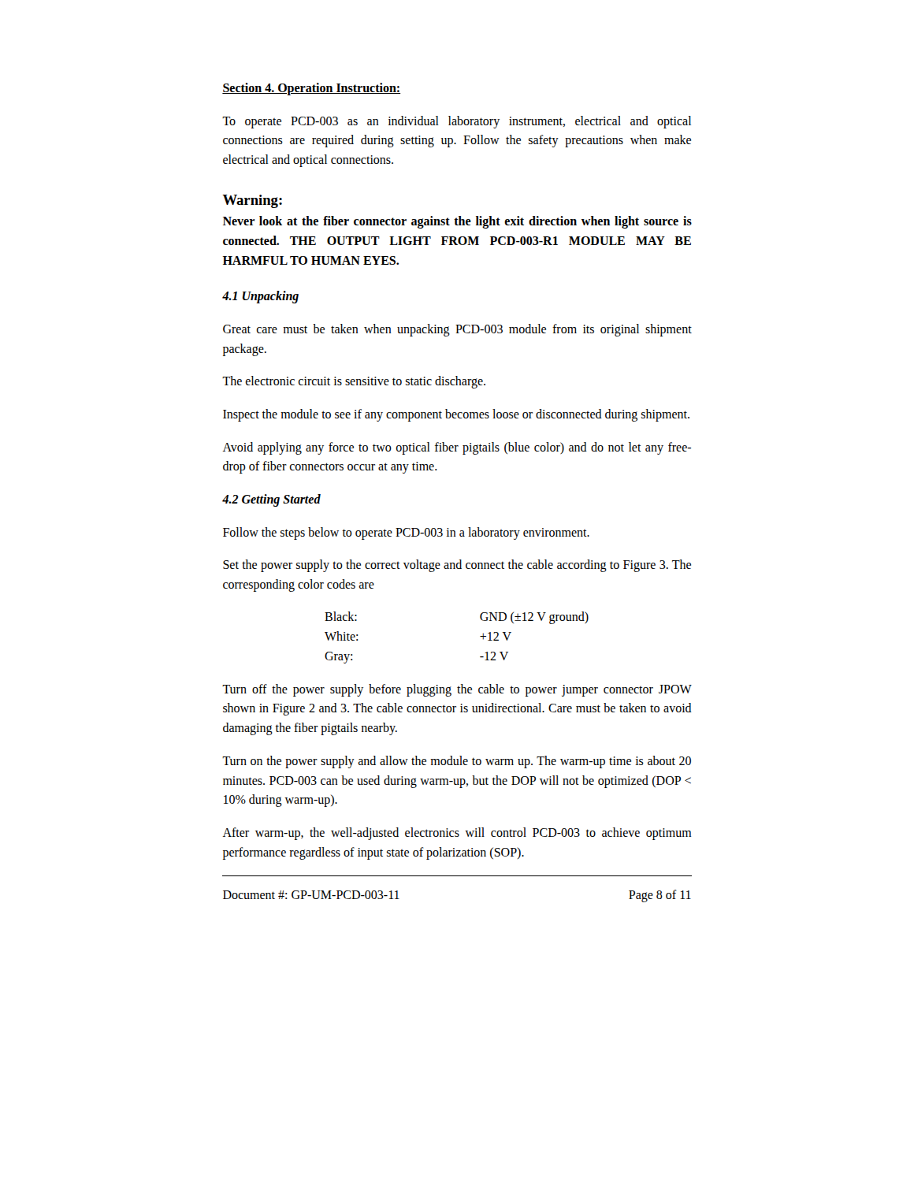Section 4. Operation Instruction:
To operate PCD-003 as an individual laboratory instrument, electrical and optical connections are required during setting up. Follow the safety precautions when make electrical and optical connections.
Warning:
Never look at the fiber connector against the light exit direction when light source is connected. THE OUTPUT LIGHT FROM PCD-003-R1 MODULE MAY BE HARMFUL TO HUMAN EYES.
4.1 Unpacking
Great care must be taken when unpacking PCD-003 module from its original shipment package.
The electronic circuit is sensitive to static discharge.
Inspect the module to see if any component becomes loose or disconnected during shipment.
Avoid applying any force to two optical fiber pigtails (blue color) and do not let any free-drop of fiber connectors occur at any time.
4.2 Getting Started
Follow the steps below to operate PCD-003 in a laboratory environment.
Set the power supply to the correct voltage and connect the cable according to Figure 3. The corresponding color codes are
| Black: | GND (±12 V ground) |
| White: | +12 V |
| Gray: | -12 V |
Turn off the power supply before plugging the cable to power jumper connector JPOW shown in Figure 2 and 3. The cable connector is unidirectional. Care must be taken to avoid damaging the fiber pigtails nearby.
Turn on the power supply and allow the module to warm up. The warm-up time is about 20 minutes. PCD-003 can be used during warm-up, but the DOP will not be optimized (DOP < 10% during warm-up).
After warm-up, the well-adjusted electronics will control PCD-003 to achieve optimum performance regardless of input state of polarization (SOP).
Document #: GP-UM-PCD-003-11
Page 8 of 11